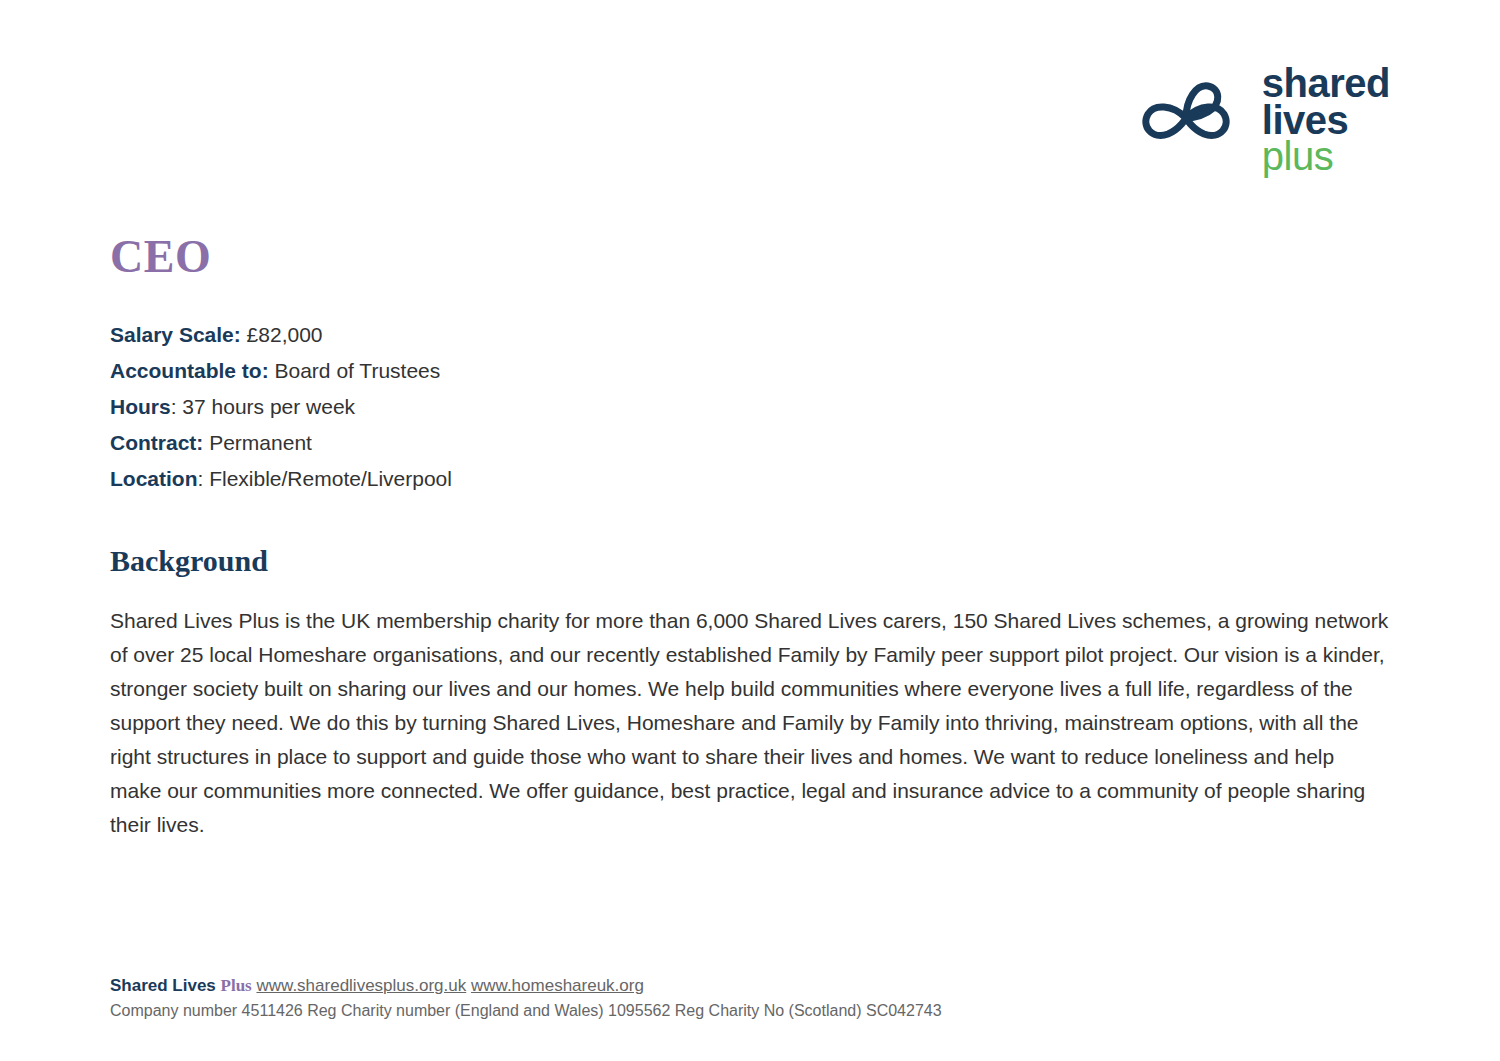shared
lives
plus
CEO
Salary Scale: £82,000
Accountable to: Board of Trustees
Hours: 37 hours per week
Contract: Permanent
Location: Flexible/Remote/Liverpool
Background
Shared Lives Plus is the UK membership charity for more than 6,000 Shared Lives carers, 150 Shared Lives schemes, a growing network of over 25 local Homeshare organisations, and our recently established Family by Family peer support pilot project. Our vision is a kinder, stronger society built on sharing our lives and our homes. We help build communities where everyone lives a full life, regardless of the support they need. We do this by turning Shared Lives, Homeshare and Family by Family into thriving, mainstream options, with all the right structures in place to support and guide those who want to share their lives and homes. We want to reduce loneliness and help make our communities more connected. We offer guidance, best practice, legal and insurance advice to a community of people sharing their lives.
Shared Lives Plus www.sharedlivesplus.org.uk www.homeshareuk.org
Company number 4511426 Reg Charity number (England and Wales) 1095562 Reg Charity No (Scotland) SC042743